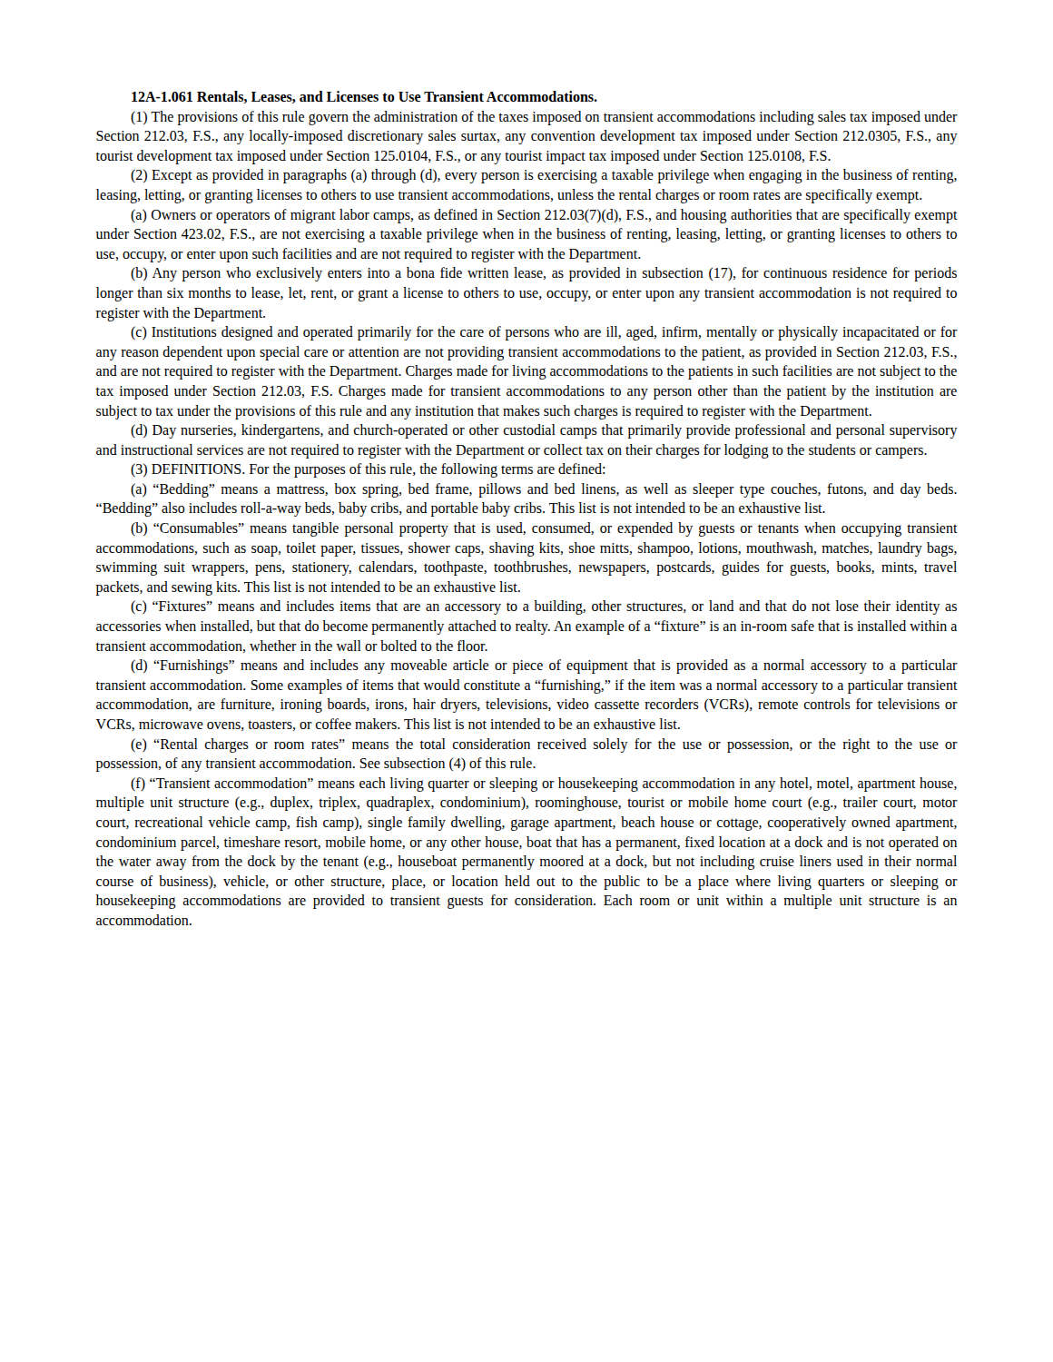12A-1.061 Rentals, Leases, and Licenses to Use Transient Accommodations.
(1) The provisions of this rule govern the administration of the taxes imposed on transient accommodations including sales tax imposed under Section 212.03, F.S., any locally-imposed discretionary sales surtax, any convention development tax imposed under Section 212.0305, F.S., any tourist development tax imposed under Section 125.0104, F.S., or any tourist impact tax imposed under Section 125.0108, F.S.
(2) Except as provided in paragraphs (a) through (d), every person is exercising a taxable privilege when engaging in the business of renting, leasing, letting, or granting licenses to others to use transient accommodations, unless the rental charges or room rates are specifically exempt.
(a) Owners or operators of migrant labor camps, as defined in Section 212.03(7)(d), F.S., and housing authorities that are specifically exempt under Section 423.02, F.S., are not exercising a taxable privilege when in the business of renting, leasing, letting, or granting licenses to others to use, occupy, or enter upon such facilities and are not required to register with the Department.
(b) Any person who exclusively enters into a bona fide written lease, as provided in subsection (17), for continuous residence for periods longer than six months to lease, let, rent, or grant a license to others to use, occupy, or enter upon any transient accommodation is not required to register with the Department.
(c) Institutions designed and operated primarily for the care of persons who are ill, aged, infirm, mentally or physically incapacitated or for any reason dependent upon special care or attention are not providing transient accommodations to the patient, as provided in Section 212.03, F.S., and are not required to register with the Department. Charges made for living accommodations to the patients in such facilities are not subject to the tax imposed under Section 212.03, F.S. Charges made for transient accommodations to any person other than the patient by the institution are subject to tax under the provisions of this rule and any institution that makes such charges is required to register with the Department.
(d) Day nurseries, kindergartens, and church-operated or other custodial camps that primarily provide professional and personal supervisory and instructional services are not required to register with the Department or collect tax on their charges for lodging to the students or campers.
(3) DEFINITIONS. For the purposes of this rule, the following terms are defined:
(a) “Bedding” means a mattress, box spring, bed frame, pillows and bed linens, as well as sleeper type couches, futons, and day beds. “Bedding” also includes roll-a-way beds, baby cribs, and portable baby cribs. This list is not intended to be an exhaustive list.
(b) “Consumables” means tangible personal property that is used, consumed, or expended by guests or tenants when occupying transient accommodations, such as soap, toilet paper, tissues, shower caps, shaving kits, shoe mitts, shampoo, lotions, mouthwash, matches, laundry bags, swimming suit wrappers, pens, stationery, calendars, toothpaste, toothbrushes, newspapers, postcards, guides for guests, books, mints, travel packets, and sewing kits. This list is not intended to be an exhaustive list.
(c) “Fixtures” means and includes items that are an accessory to a building, other structures, or land and that do not lose their identity as accessories when installed, but that do become permanently attached to realty. An example of a “fixture” is an in-room safe that is installed within a transient accommodation, whether in the wall or bolted to the floor.
(d) “Furnishings” means and includes any moveable article or piece of equipment that is provided as a normal accessory to a particular transient accommodation. Some examples of items that would constitute a “furnishing,” if the item was a normal accessory to a particular transient accommodation, are furniture, ironing boards, irons, hair dryers, televisions, video cassette recorders (VCRs), remote controls for televisions or VCRs, microwave ovens, toasters, or coffee makers. This list is not intended to be an exhaustive list.
(e) “Rental charges or room rates” means the total consideration received solely for the use or possession, or the right to the use or possession, of any transient accommodation. See subsection (4) of this rule.
(f) “Transient accommodation” means each living quarter or sleeping or housekeeping accommodation in any hotel, motel, apartment house, multiple unit structure (e.g., duplex, triplex, quadraplex, condominium), roominghouse, tourist or mobile home court (e.g., trailer court, motor court, recreational vehicle camp, fish camp), single family dwelling, garage apartment, beach house or cottage, cooperatively owned apartment, condominium parcel, timeshare resort, mobile home, or any other house, boat that has a permanent, fixed location at a dock and is not operated on the water away from the dock by the tenant (e.g., houseboat permanently moored at a dock, but not including cruise liners used in their normal course of business), vehicle, or other structure, place, or location held out to the public to be a place where living quarters or sleeping or housekeeping accommodations are provided to transient guests for consideration. Each room or unit within a multiple unit structure is an accommodation.